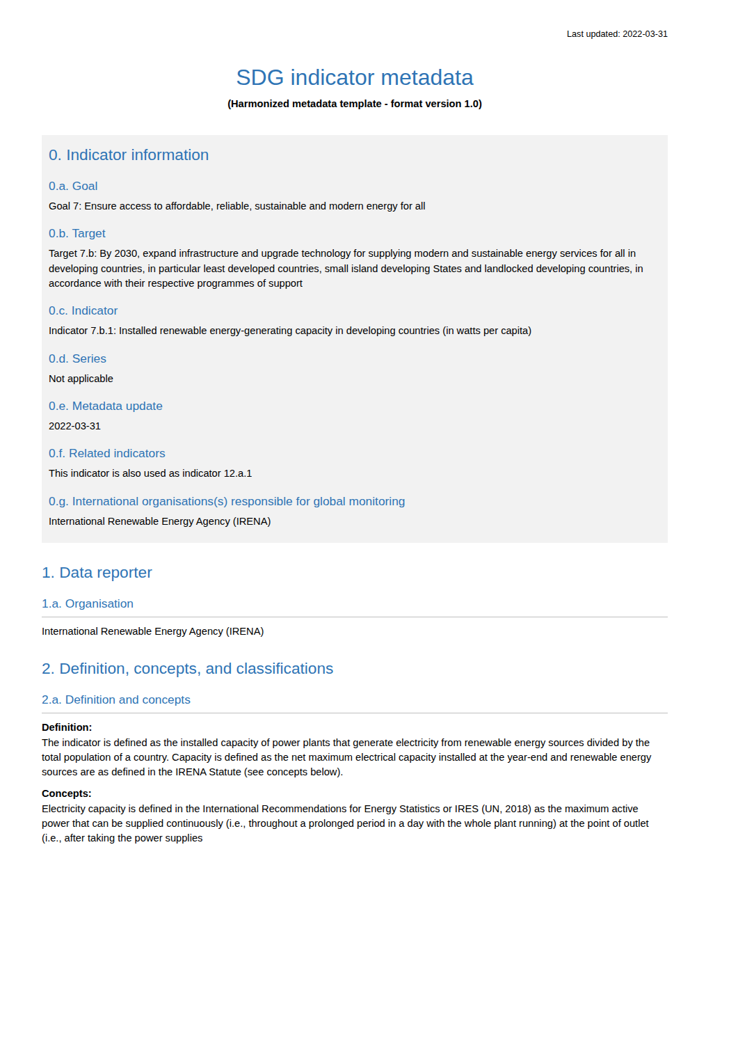Last updated: 2022-03-31
SDG indicator metadata
(Harmonized metadata template - format version 1.0)
0. Indicator information
0.a. Goal
Goal 7: Ensure access to affordable, reliable, sustainable and modern energy for all
0.b. Target
Target 7.b: By 2030, expand infrastructure and upgrade technology for supplying modern and sustainable energy services for all in developing countries, in particular least developed countries, small island developing States and landlocked developing countries, in accordance with their respective programmes of support
0.c. Indicator
Indicator 7.b.1: Installed renewable energy-generating capacity in developing countries (in watts per capita)
0.d. Series
Not applicable
0.e. Metadata update
2022-03-31
0.f. Related indicators
This indicator is also used as indicator 12.a.1
0.g. International organisations(s) responsible for global monitoring
International Renewable Energy Agency (IRENA)
1. Data reporter
1.a. Organisation
International Renewable Energy Agency (IRENA)
2. Definition, concepts, and classifications
2.a. Definition and concepts
Definition:
The indicator is defined as the installed capacity of power plants that generate electricity from renewable energy sources divided by the total population of a country. Capacity is defined as the net maximum electrical capacity installed at the year-end and renewable energy sources are as defined in the IRENA Statute (see concepts below).
Concepts:
Electricity capacity is defined in the International Recommendations for Energy Statistics or IRES (UN, 2018) as the maximum active power that can be supplied continuously (i.e., throughout a prolonged period in a day with the whole plant running) at the point of outlet (i.e., after taking the power supplies